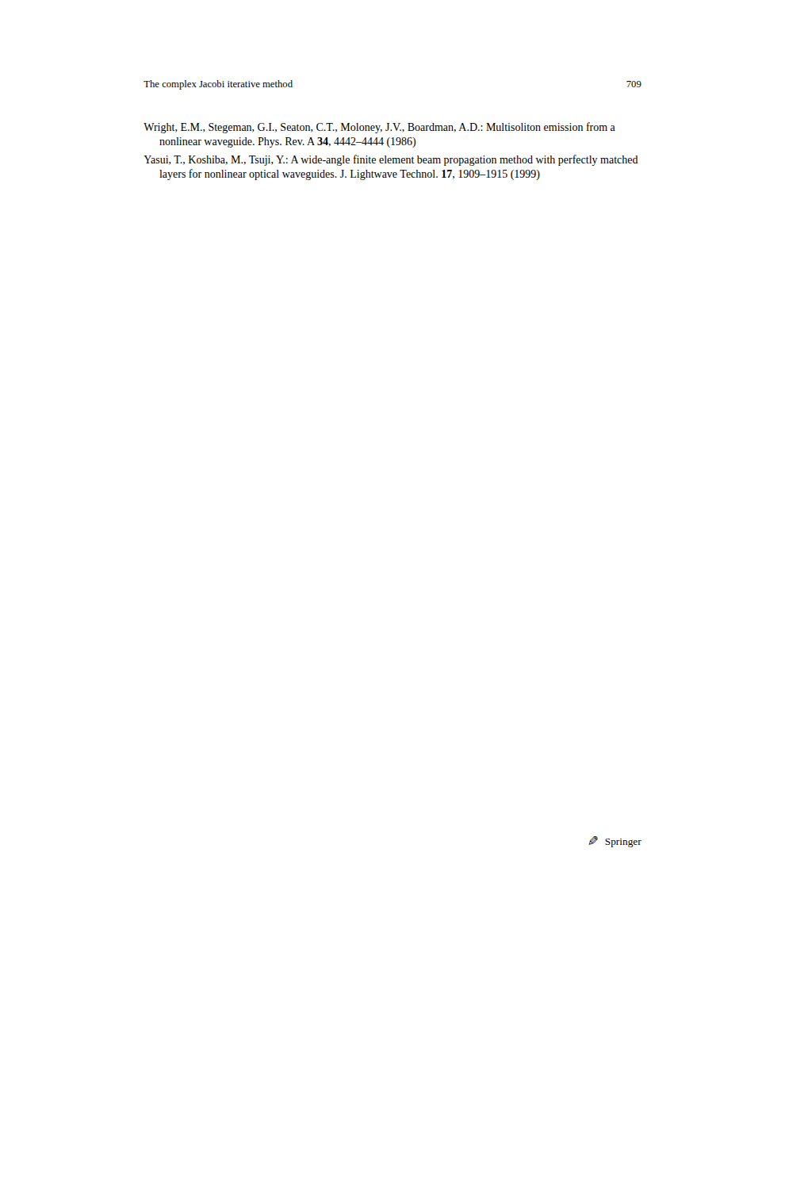The complex Jacobi iterative method 709
Wright, E.M., Stegeman, G.I., Seaton, C.T., Moloney, J.V., Boardman, A.D.: Multisoliton emission from a nonlinear waveguide. Phys. Rev. A 34, 4442–4444 (1986)
Yasui, T., Koshiba, M., Tsuji, Y.: A wide-angle finite element beam propagation method with perfectly matched layers for nonlinear optical waveguides. J. Lightwave Technol. 17, 1909–1915 (1999)
✎ Springer